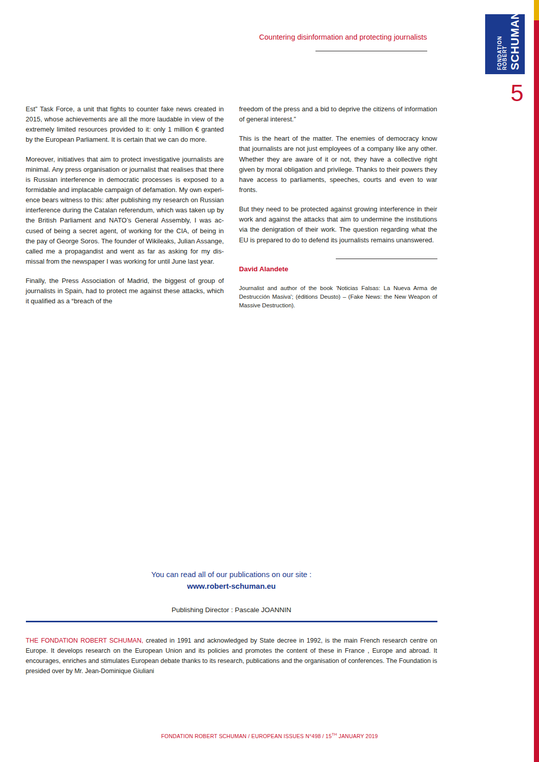SCHUMAN FONDATION ROBERT
5
Countering disinformation and protecting journalists
Est” Task Force, a unit that fights to counter fake news created in 2015, whose achievements are all the more laudable in view of the extremely limited resources provided to it: only 1 million € granted by the European Parliament. It is certain that we can do more.
Moreover, initiatives that aim to protect investigative journalists are minimal. Any press organisation or journalist that realises that there is Russian interference in democratic processes is exposed to a formidable and implacable campaign of defamation. My own experience bears witness to this: after publishing my research on Russian interference during the Catalan referendum, which was taken up by the British Parliament and NATO’s General Assembly, I was accused of being a secret agent, of working for the CIA, of being in the pay of George Soros. The founder of Wikileaks, Julian Assange, called me a propagandist and went as far as asking for my dismissal from the newspaper I was working for until June last year.
Finally, the Press Association of Madrid, the biggest of group of journalists in Spain, had to protect me against these attacks, which it qualified as a “breach of the
freedom of the press and a bid to deprive the citizens of information of general interest.”
This is the heart of the matter. The enemies of democracy know that journalists are not just employees of a company like any other. Whether they are aware of it or not, they have a collective right given by moral obligation and privilege. Thanks to their powers they have access to parliaments, speeches, courts and even to war fronts.
But they need to be protected against growing interference in their work and against the attacks that aim to undermine the institutions via the denigration of their work. The question regarding what the EU is prepared to do to defend its journalists remains unanswered.
David Alandete
Journalist and author of the book 'Noticias Falsas: La Nueva Arma de Destrucción Masiva'; (éditions Deusto) – (Fake News: the New Weapon of Massive Destruction).
You can read all of our publications on our site :
www.robert-schuman.eu
Publishing Director : Pascale JOANNIN
THE FONDATION ROBERT SCHUMAN, created in 1991 and acknowledged by State decree in 1992, is the main French research centre on Europe. It develops research on the European Union and its policies and promotes the content of these in France , Europe and abroad. It encourages, enriches and stimulates European debate thanks to its research, publications and the organisation of conferences. The Foundation is presided over by Mr. Jean-Dominique Giuliani
FONDATION ROBERT SCHUMAN / EUROPEAN ISSUES N°498 / 15TH JANUARY 2019